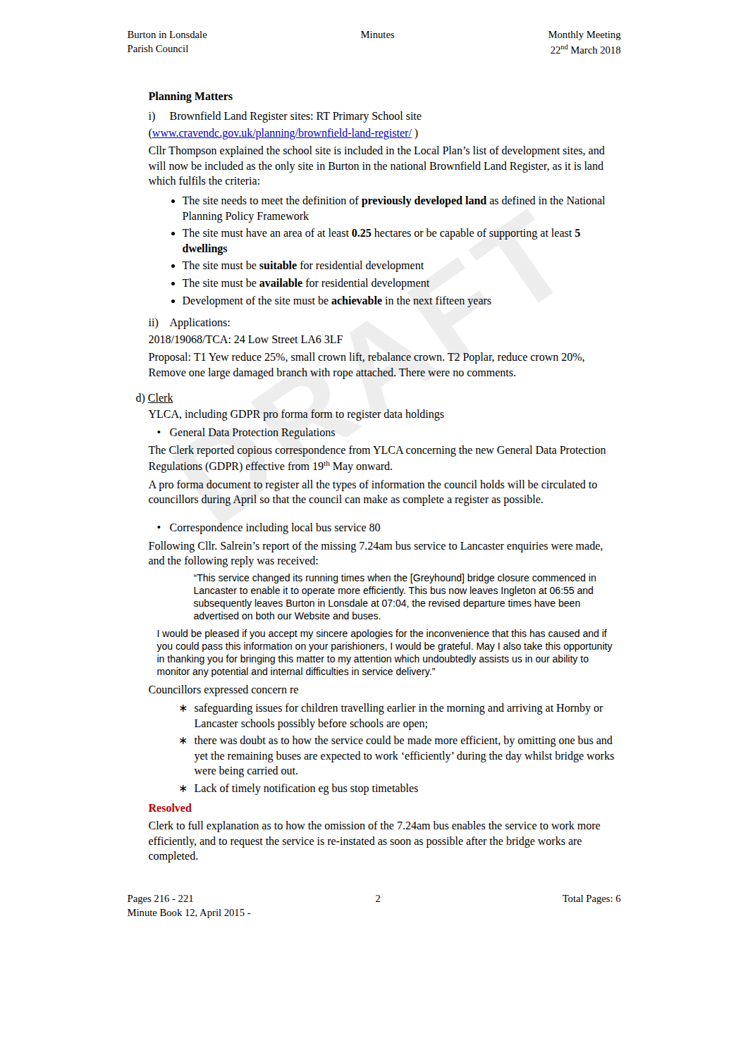Burton in Lonsdale
Parish Council
Minutes
Monthly Meeting
22nd March 2018
DRAFT
Planning Matters
i)
Brownfield Land Register sites: RT Primary School site
(www.cravendc.gov.uk/planning/brownfield-land-register/ )
Cllr Thompson explained the school site is included in the Local Plan’s list of development sites, and will now be included as the only site in Burton in the national Brownfield Land Register, as it is land which fulfils the criteria:
The site needs to meet the definition of previously developed land as defined in the National Planning Policy Framework
The site must have an area of at least 0.25 hectares or be capable of supporting at least 5 dwellings
The site must be suitable for residential development
The site must be available for residential development
Development of the site must be achievable in the next fifteen years
ii)
Applications:
2018/19068/TCA: 24 Low Street LA6 3LF
Proposal: T1 Yew reduce 25%, small crown lift, rebalance crown. T2 Poplar, reduce crown 20%, Remove one large damaged branch with rope attached. There were no comments.
d) Clerk
YLCA, including GDPR pro forma form to register data holdings
General Data Protection Regulations
The Clerk reported copious correspondence from YLCA concerning the new General Data Protection Regulations (GDPR) effective from 19th May onward.
A pro forma document to register all the types of information the council holds will be circulated to councillors during April so that the council can make as complete a register as possible.
Correspondence including local bus service 80
Following Cllr. Salrein’s report of the missing 7.24am bus service to Lancaster enquiries were made, and the following reply was received:
“This service changed its running times when the [Greyhound] bridge closure commenced in Lancaster to enable it to operate more efficiently. This bus now leaves Ingleton at 06:55 and subsequently leaves Burton in Lonsdale at 07:04, the revised departure times have been advertised on both our Website and buses.
I would be pleased if you accept my sincere apologies for the inconvenience that this has caused and if you could pass this information on your parishioners, I would be grateful. May I also take this opportunity in thanking you for bringing this matter to my attention which undoubtedly assists us in our ability to monitor any potential and internal difficulties in service delivery.”
Councillors expressed concern re
safeguarding issues for children travelling earlier in the morning and arriving at Hornby or Lancaster schools possibly before schools are open;
there was doubt as to how the service could be made more efficient, by omitting one bus and yet the remaining buses are expected to work ‘efficiently’ during the day whilst bridge works were being carried out.
Lack of timely notification eg bus stop timetables
Resolved
Clerk to full explanation as to how the omission of the 7.24am bus enables the service to work more efficiently, and to request the service is re-instated as soon as possible after the bridge works are completed.
Pages 216 - 221
2
Total Pages: 6
Minute Book 12, April 2015 -